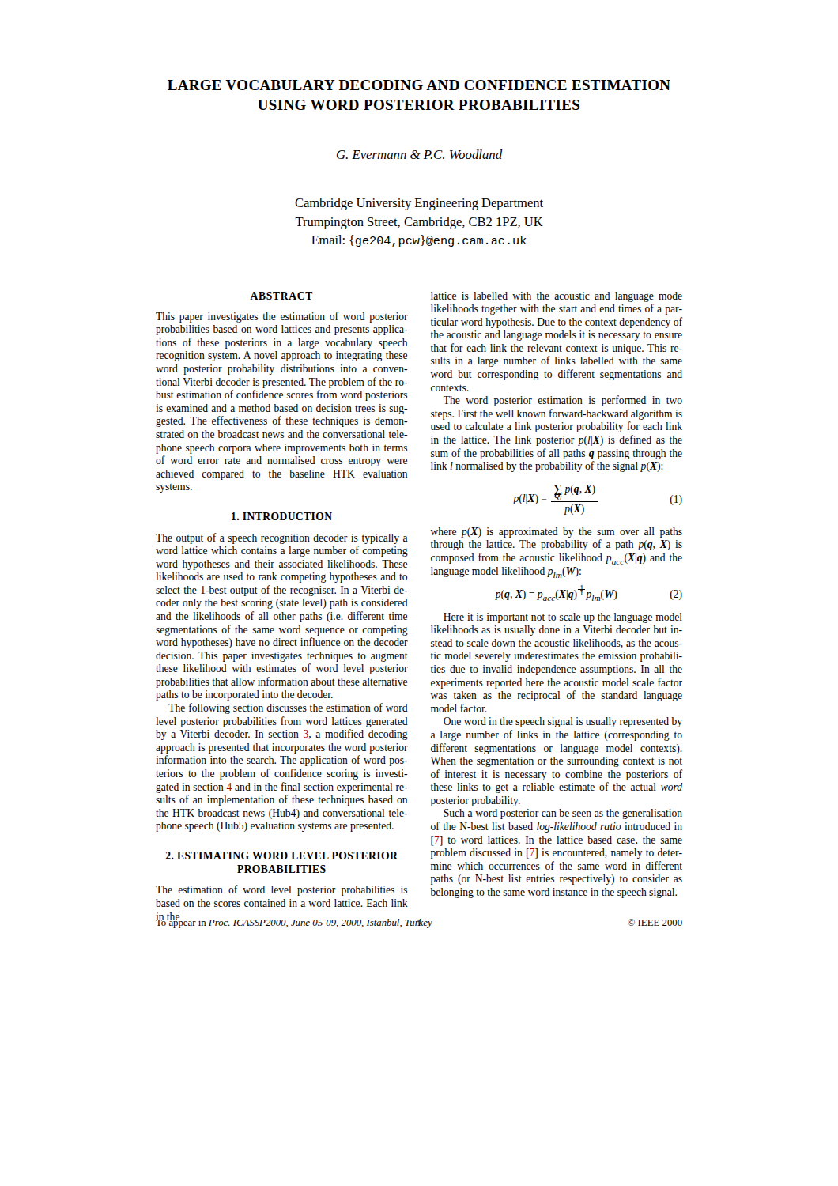LARGE VOCABULARY DECODING AND CONFIDENCE ESTIMATION
USING WORD POSTERIOR PROBABILITIES
G. Evermann & P.C. Woodland
Cambridge University Engineering Department
Trumpington Street, Cambridge, CB2 1PZ, UK
Email: {ge204,pcw}@eng.cam.ac.uk
ABSTRACT
This paper investigates the estimation of word posterior probabilities based on word lattices and presents applications of these posteriors in a large vocabulary speech recognition system. A novel approach to integrating these word posterior probability distributions into a conventional Viterbi decoder is presented. The problem of the robust estimation of confidence scores from word posteriors is examined and a method based on decision trees is suggested. The effectiveness of these techniques is demonstrated on the broadcast news and the conversational telephone speech corpora where improvements both in terms of word error rate and normalised cross entropy were achieved compared to the baseline HTK evaluation systems.
1. INTRODUCTION
The output of a speech recognition decoder is typically a word lattice which contains a large number of competing word hypotheses and their associated likelihoods. These likelihoods are used to rank competing hypotheses and to select the 1-best output of the recogniser. In a Viterbi decoder only the best scoring (state level) path is considered and the likelihoods of all other paths (i.e. different time segmentations of the same word sequence or competing word hypotheses) have no direct influence on the decoder decision. This paper investigates techniques to augment these likelihood with estimates of word level posterior probabilities that allow information about these alternative paths to be incorporated into the decoder.
The following section discusses the estimation of word level posterior probabilities from word lattices generated by a Viterbi decoder. In section 3, a modified decoding approach is presented that incorporates the word posterior information into the search. The application of word posteriors to the problem of confidence scoring is investigated in section 4 and in the final section experimental results of an implementation of these techniques based on the HTK broadcast news (Hub4) and conversational telephone speech (Hub5) evaluation systems are presented.
2. ESTIMATING WORD LEVEL POSTERIOR
PROBABILITIES
The estimation of word level posterior probabilities is based on the scores contained in a word lattice. Each link in the
lattice is labelled with the acoustic and language mode likelihoods together with the start and end times of a particular word hypothesis. Due to the context dependency of the acoustic and language models it is necessary to ensure that for each link the relevant context is unique. This results in a large number of links labelled with the same word but corresponding to different segmentations and contexts.
The word posterior estimation is performed in two steps. First the well known forward-backward algorithm is used to calculate a link posterior probability for each link in the lattice. The link posterior p(l|X) is defined as the sum of the probabilities of all paths q passing through the link l normalised by the probability of the signal p(X):
p(l|X) = ΣQl p(q, X) p(X)
(1)
where p(X) is approximated by the sum over all paths through the lattice. The probability of a path p(q, X) is composed from the acoustic likelihood pacc(X|q) and the language model likelihood plm(W):
p(q, X) = pacc(X|q)1 γplm(W)
(2)
Here it is important not to scale up the language model likelihoods as is usually done in a Viterbi decoder but instead to scale down the acoustic likelihoods, as the acoustic model severely underestimates the emission probabilities due to invalid independence assumptions. In all the experiments reported here the acoustic model scale factor was taken as the reciprocal of the standard language model factor.
One word in the speech signal is usually represented by a large number of links in the lattice (corresponding to different segmentations or language model contexts). When the segmentation or the surrounding context is not of interest it is necessary to combine the posteriors of these links to get a reliable estimate of the actual word posterior probability.
Such a word posterior can be seen as the generalisation of the N-best list based log-likelihood ratio introduced in [7] to word lattices. In the lattice based case, the same problem discussed in [7] is encountered, namely to determine which occurrences of the same word in different paths (or N-best list entries respectively) to consider as belonging to the same word instance in the speech signal.
To appear in Proc. ICASSP2000, June 05-09, 2000, Istanbul, Turkey
© IEEE 2000
1